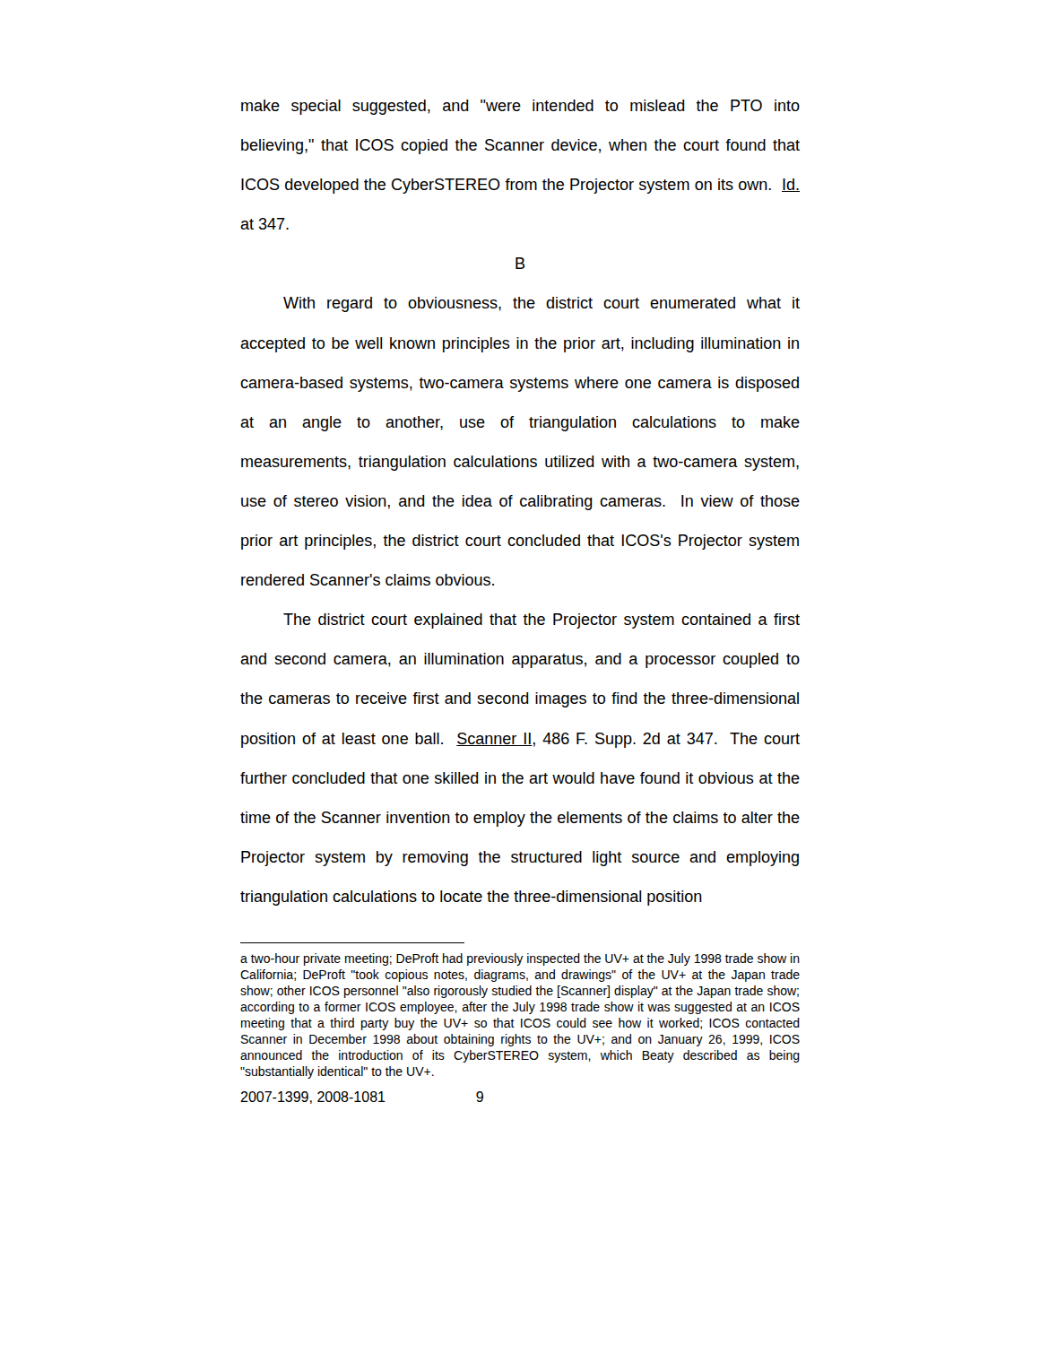make special suggested, and "were intended to mislead the PTO into believing," that ICOS copied the Scanner device, when the court found that ICOS developed the CyberSTEREO from the Projector system on its own. Id. at 347.
B
With regard to obviousness, the district court enumerated what it accepted to be well known principles in the prior art, including illumination in camera-based systems, two-camera systems where one camera is disposed at an angle to another, use of triangulation calculations to make measurements, triangulation calculations utilized with a two-camera system, use of stereo vision, and the idea of calibrating cameras. In view of those prior art principles, the district court concluded that ICOS's Projector system rendered Scanner's claims obvious.
The district court explained that the Projector system contained a first and second camera, an illumination apparatus, and a processor coupled to the cameras to receive first and second images to find the three-dimensional position of at least one ball. Scanner II, 486 F. Supp. 2d at 347. The court further concluded that one skilled in the art would have found it obvious at the time of the Scanner invention to employ the elements of the claims to alter the Projector system by removing the structured light source and employing triangulation calculations to locate the three-dimensional position
a two-hour private meeting; DeProft had previously inspected the UV+ at the July 1998 trade show in California; DeProft "took copious notes, diagrams, and drawings" of the UV+ at the Japan trade show; other ICOS personnel "also rigorously studied the [Scanner] display" at the Japan trade show; according to a former ICOS employee, after the July 1998 trade show it was suggested at an ICOS meeting that a third party buy the UV+ so that ICOS could see how it worked; ICOS contacted Scanner in December 1998 about obtaining rights to the UV+; and on January 26, 1999, ICOS announced the introduction of its CyberSTEREO system, which Beaty described as being "substantially identical" to the UV+.
2007-1399, 2008-10819